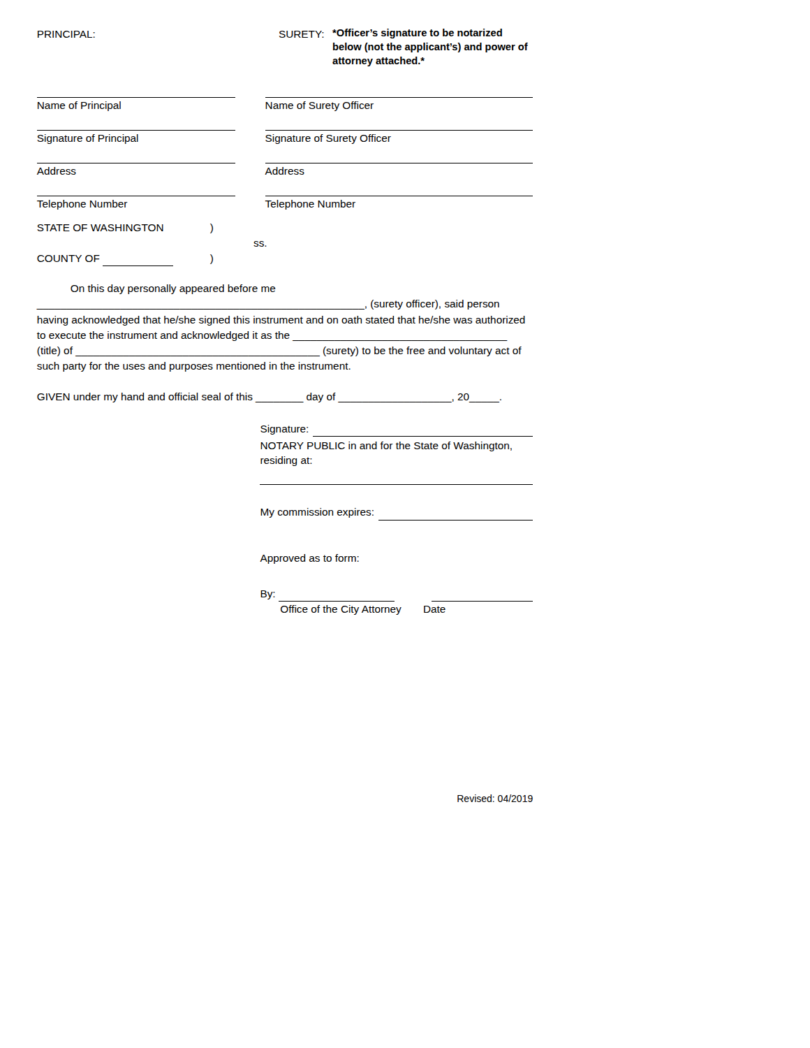PRINCIPAL:
SURETY:
*Officer’s signature to be notarized below (not the applicant’s) and power of attorney attached.*
| Name of Principal | | Name of Surety Officer |
| Signature of Principal | | Signature of Surety Officer |
| Address | | Address |
| Telephone Number | | Telephone Number |
| STATE OF WASHINGTON | ) | |
| | | ss. |
| COUNTY OF | ) | |
On this day personally appeared before me _______________________________________________________, (surety officer), said person having acknowledged that he/she signed this instrument and on oath stated that he/she was authorized to execute the instrument and acknowledged it as the ____________________________________ (title) of _________________________________________ (surety) to be the free and voluntary act of such party for the uses and purposes mentioned in the instrument.
GIVEN under my hand and official seal of this ________ day of ___________________, 20_____.
Signature:
NOTARY PUBLIC in and for the State of Washington, residing at:
My commission expires:
Approved as to form:
By:
Office of the City Attorney
Date
Revised: 04/2019